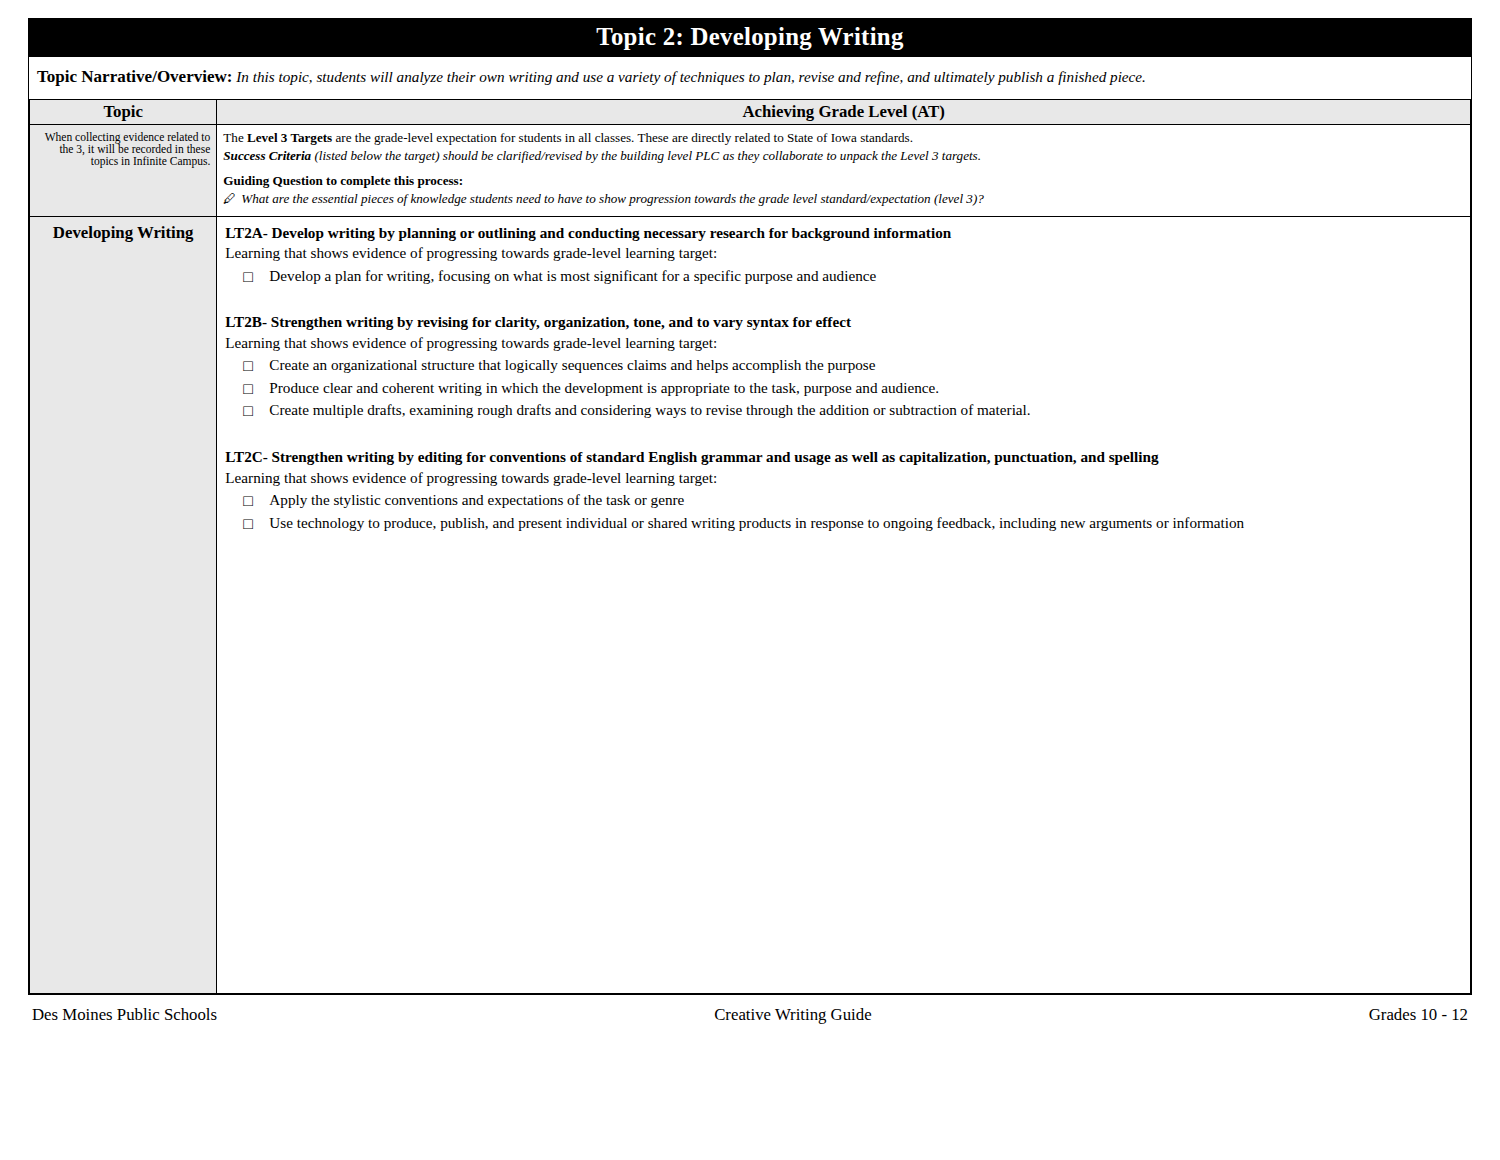Topic 2: Developing Writing
Topic Narrative/Overview: In this topic, students will analyze their own writing and use a variety of techniques to plan, revise and refine, and ultimately publish a finished piece.
| Topic | Achieving Grade Level (AT) |
| --- | --- |
| When collecting evidence related to the 3, it will be recorded in these topics in Infinite Campus. | The Level 3 Targets are the grade-level expectation for students in all classes. These are directly related to State of Iowa standards. Success Criteria (listed below the target) should be clarified/revised by the building level PLC as they collaborate to unpack the Level 3 targets. Guiding Question to complete this process: What are the essential pieces of knowledge students need to have to show progression towards the grade level standard/expectation (level 3)? |
| Developing Writing | LT2A- Develop writing by planning or outlining and conducting necessary research for background information Learning that shows evidence of progressing towards grade-level learning target: Develop a plan for writing, focusing on what is most significant for a specific purpose and audience LT2B- Strengthen writing by revising for clarity, organization, tone, and to vary syntax for effect Learning that shows evidence of progressing towards grade-level learning target: Create an organizational structure that logically sequences claims and helps accomplish the purpose Produce clear and coherent writing in which the development is appropriate to the task, purpose and audience. Create multiple drafts, examining rough drafts and considering ways to revise through the addition or subtraction of material. LT2C- Strengthen writing by editing for conventions of standard English grammar and usage as well as capitalization, punctuation, and spelling Learning that shows evidence of progressing towards grade-level learning target: Apply the stylistic conventions and expectations of the task or genre Use technology to produce, publish, and present individual or shared writing products in response to ongoing feedback, including new arguments or information |
Des Moines Public Schools Creative Writing Guide Grades 10 - 12